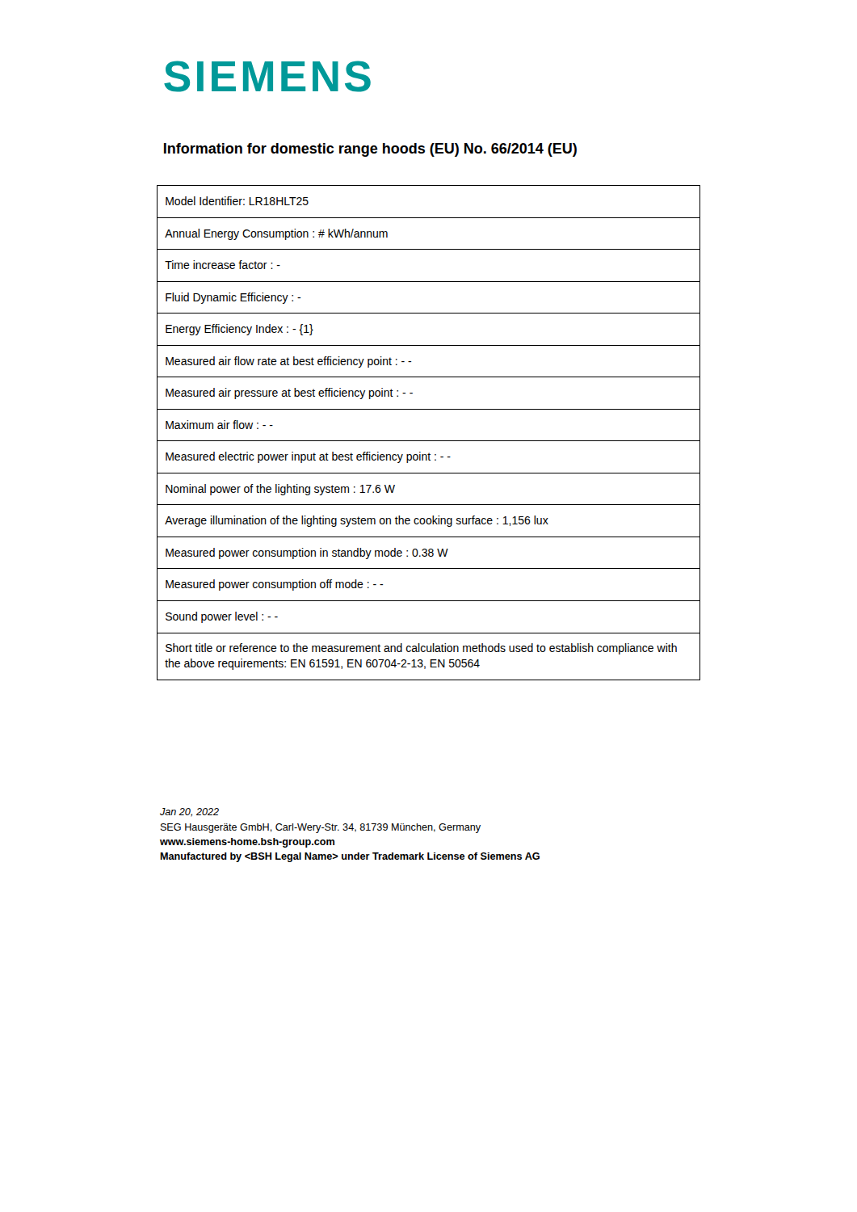SIEMENS
Information for domestic range hoods (EU) No. 66/2014 (EU)
| Model Identifier: LR18HLT25 |
| Annual Energy Consumption : # kWh/annum |
| Time increase factor : - |
| Fluid Dynamic Efficiency : - |
| Energy Efficiency Index : - {1} |
| Measured air flow rate at best efficiency point : - - |
| Measured air pressure at best efficiency point : - - |
| Maximum air flow : - - |
| Measured electric power input at best efficiency point : - - |
| Nominal power of the lighting system : 17.6 W |
| Average illumination of the lighting system on the cooking surface : 1,156 lux |
| Measured power consumption in standby mode : 0.38 W |
| Measured power consumption off mode : - - |
| Sound power level : - - |
| Short title or reference to the measurement and calculation methods used to establish compliance with the above requirements: EN 61591, EN 60704-2-13, EN 50564 |
Jan 20, 2022
SEG Hausgeräte GmbH, Carl-Wery-Str. 34, 81739 München, Germany
www.siemens-home.bsh-group.com
Manufactured by <BSH Legal Name> under Trademark License of Siemens AG